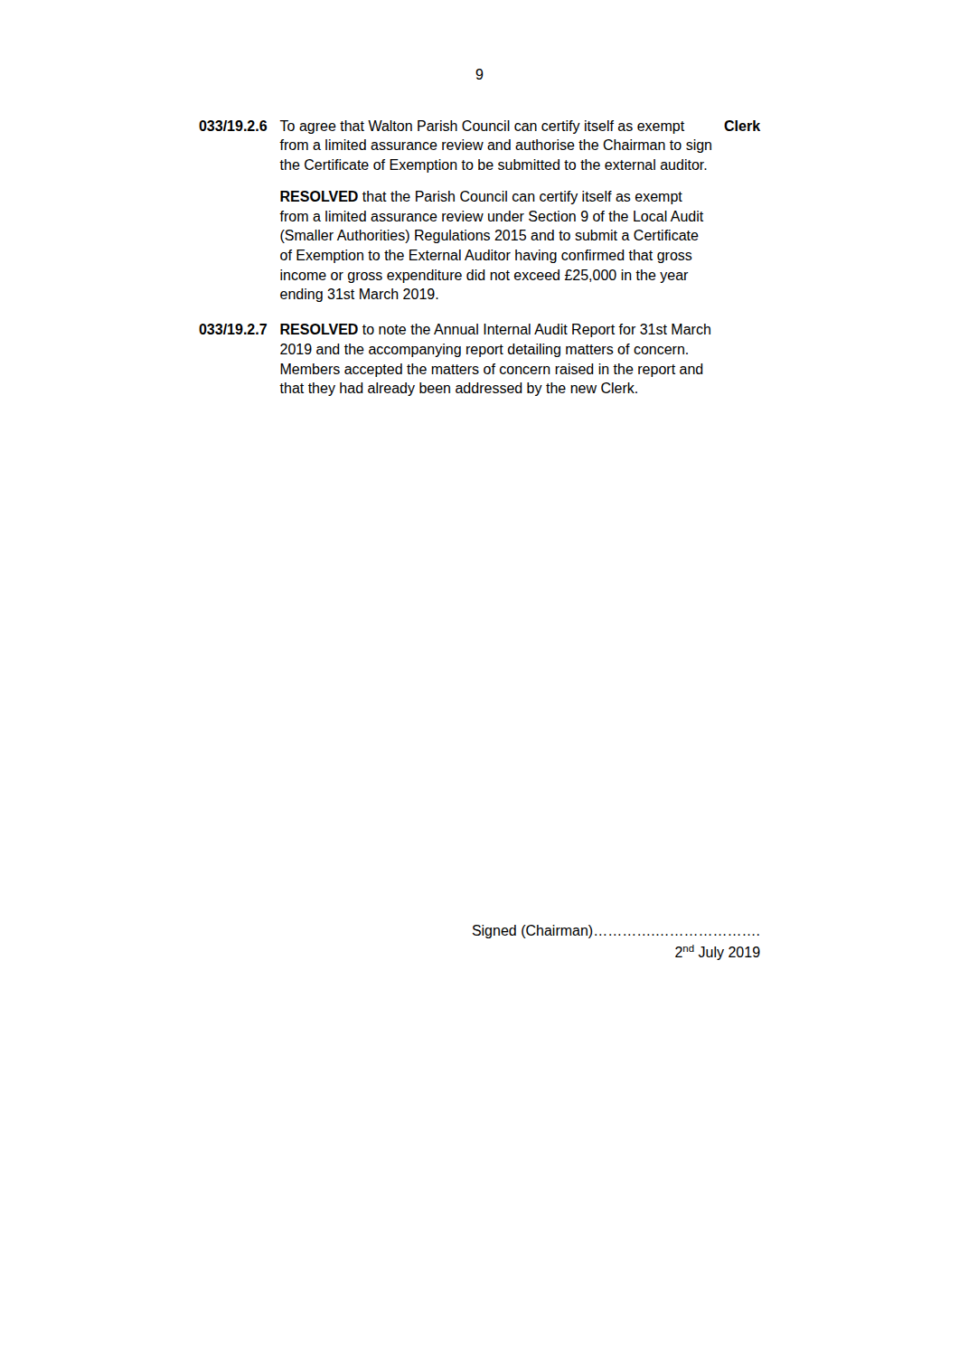9
033/19.2.6
To agree that Walton Parish Council can certify itself as exempt from a limited assurance review and authorise the Chairman to sign the Certificate of Exemption to be submitted to the external auditor.
Clerk RESOLVED that the Parish Council can certify itself as exempt from a limited assurance review under Section 9 of the Local Audit (Smaller Authorities) Regulations 2015 and to submit a Certificate of Exemption to the External Auditor having confirmed that gross income or gross expenditure did not exceed £25,000 in the year ending 31st March 2019.
033/19.2.7
RESOLVED to note the Annual Internal Audit Report for 31st March 2019 and the accompanying report detailing matters of concern. Members accepted the matters of concern raised in the report and that they had already been addressed by the new Clerk.
Signed (Chairman)………….………………….
2nd July 2019